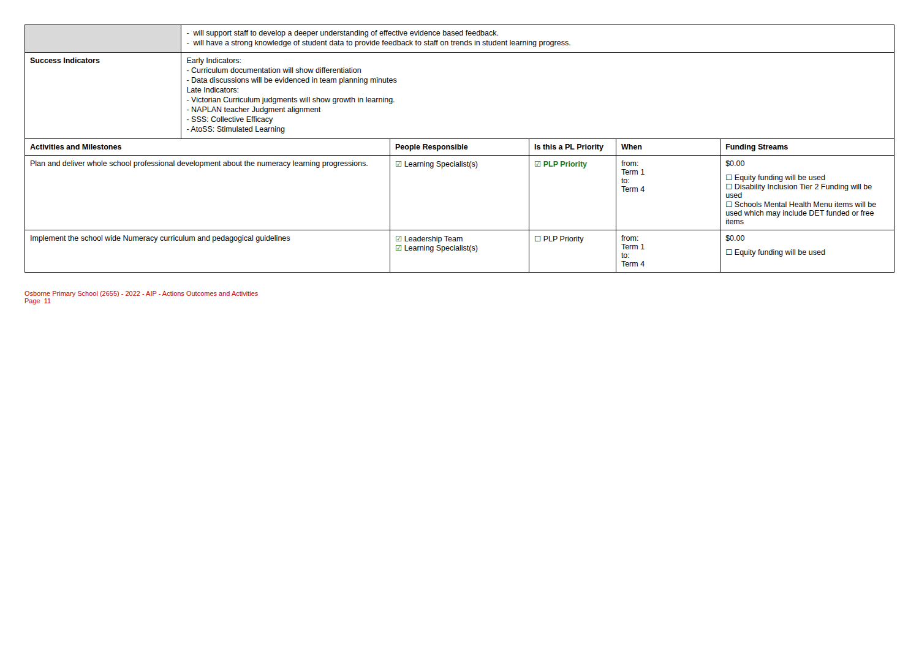| | - will support staff to develop a deeper understanding of effective evidence based feedback. - will have a strong knowledge of student data to provide feedback to staff on trends in student learning progress. |
| Success Indicators | Early Indicators: - Curriculum documentation will show differentiation - Data discussions will be evidenced in team planning minutes Late Indicators: - Victorian Curriculum judgments will show growth in learning. - NAPLAN teacher Judgment alignment - SSS: Collective Efficacy - AtoSS: Stimulated Learning |
| Activities and Milestones | People Responsible | Is this a PL Priority | When | Funding Streams |
| Plan and deliver whole school professional development about the numeracy learning progressions. | ☑ Learning Specialist(s) | ☑ PLP Priority | from: Term 1 to: Term 4 | $0.00 ☐ Equity funding will be used ☐ Disability Inclusion Tier 2 Funding will be used ☐ Schools Mental Health Menu items will be used which may include DET funded or free items |
| Implement the school wide Numeracy curriculum and pedagogical guidelines | ☑ Leadership Team ☑ Learning Specialist(s) | ☐ PLP Priority | from: Term 1 to: Term 4 | $0.00 ☐ Equity funding will be used |
Osborne Primary School (2655) - 2022 - AIP - Actions Outcomes and Activities
Page 11